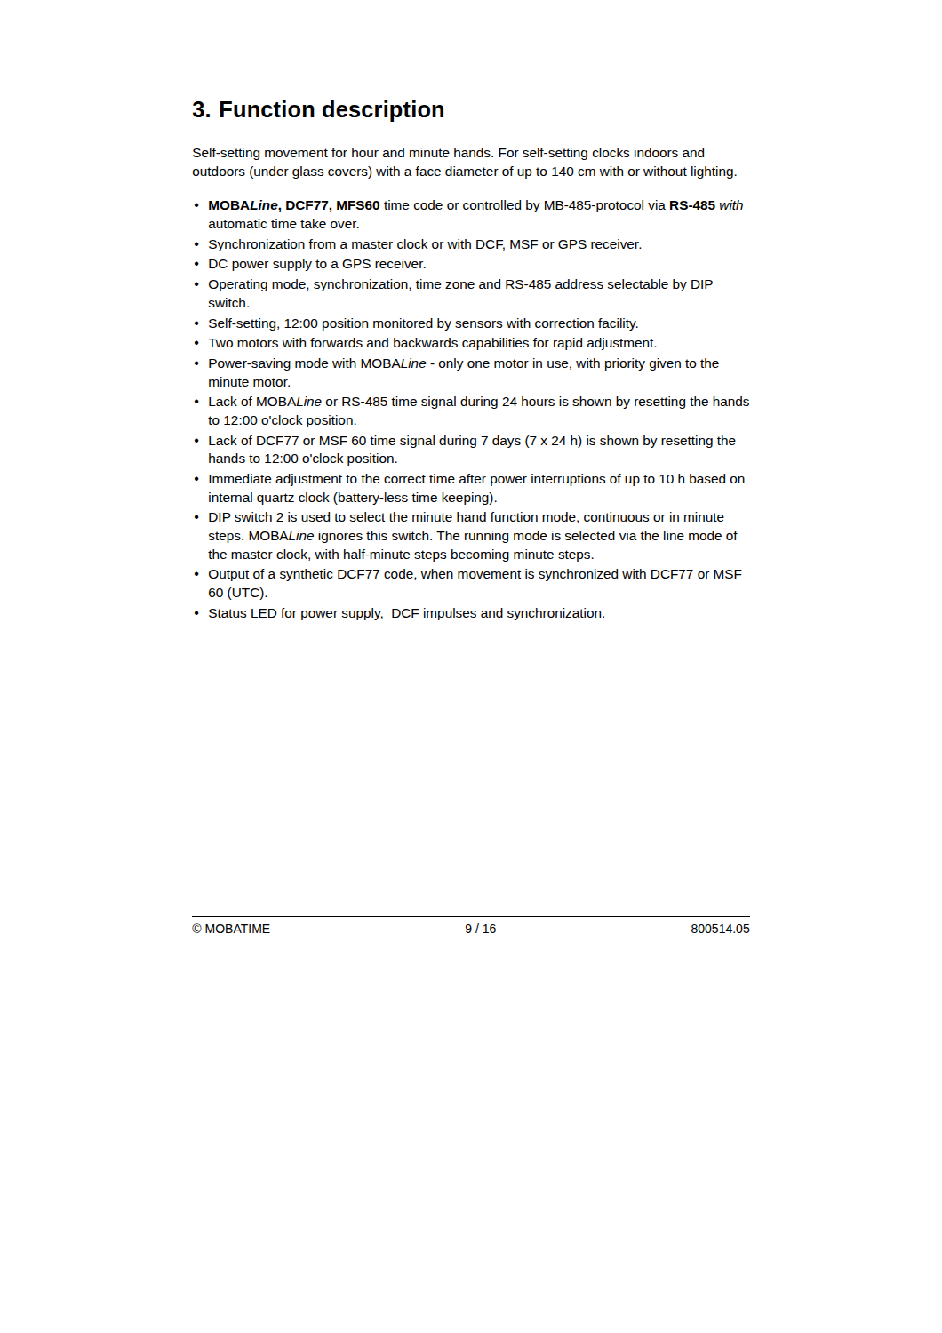3. Function description
Self-setting movement for hour and minute hands. For self-setting clocks indoors and outdoors (under glass covers) with a face diameter of up to 140 cm with or without lighting.
MOBALine, DCF77, MFS60 time code or controlled by MB-485-protocol via RS-485 with automatic time take over.
Synchronization from a master clock or with DCF, MSF or GPS receiver.
DC power supply to a GPS receiver.
Operating mode, synchronization, time zone and RS-485 address selectable by DIP switch.
Self-setting, 12:00 position monitored by sensors with correction facility.
Two motors with forwards and backwards capabilities for rapid adjustment.
Power-saving mode with MOBALine - only one motor in use, with priority given to the minute motor.
Lack of MOBALine or RS-485 time signal during 24 hours is shown by resetting the hands to 12:00 o'clock position.
Lack of DCF77 or MSF 60 time signal during 7 days (7 x 24 h) is shown by resetting the hands to 12:00 o'clock position.
Immediate adjustment to the correct time after power interruptions of up to 10 h based on internal quartz clock (battery-less time keeping).
DIP switch 2 is used to select the minute hand function mode, continuous or in minute steps. MOBALine ignores this switch. The running mode is selected via the line mode of the master clock, with half-minute steps becoming minute steps.
Output of a synthetic DCF77 code, when movement is synchronized with DCF77 or MSF 60 (UTC).
Status LED for power supply, DCF impulses and synchronization.
© MOBATIME
9 / 16
800514.05